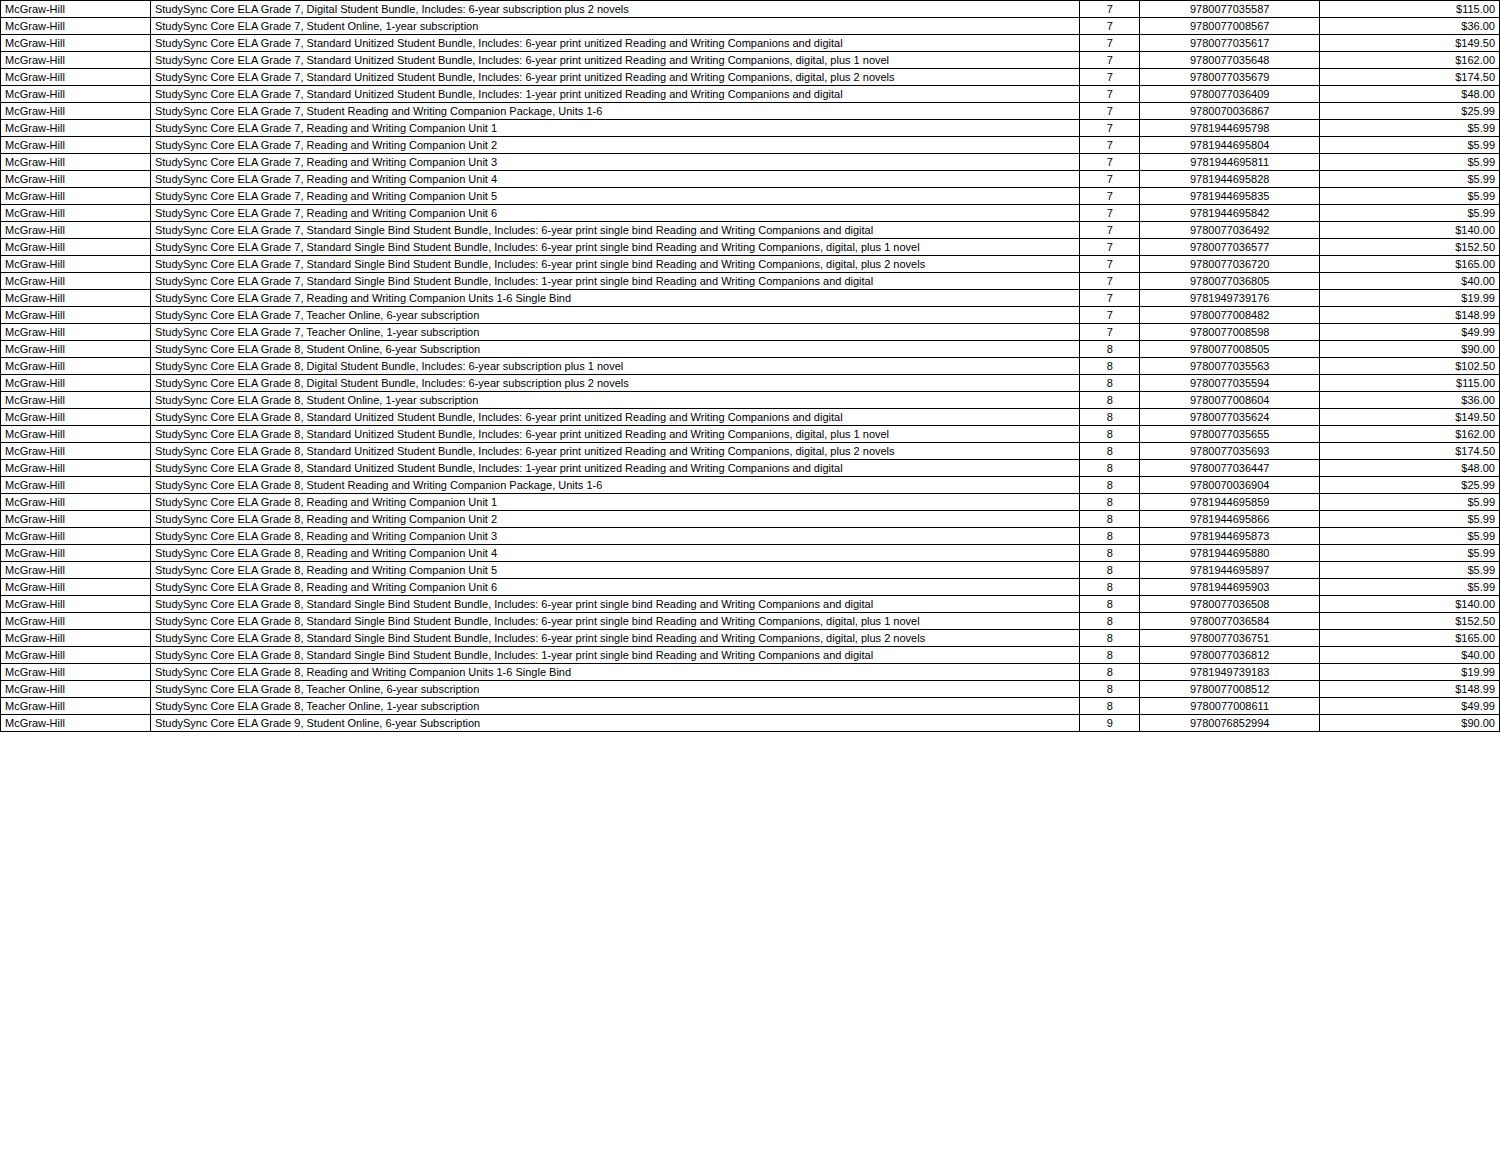| McGraw-Hill | StudySync Core ELA Grade 7, Digital Student Bundle, Includes: 6-year subscription plus 2 novels | 7 | 9780077035587 | $115.00 |
| McGraw-Hill | StudySync Core ELA Grade 7, Student Online, 1-year subscription | 7 | 9780077008567 | $36.00 |
| McGraw-Hill | StudySync Core ELA Grade 7, Standard Unitized Student Bundle, Includes: 6-year print unitized Reading and Writing Companions and digital | 7 | 9780077035617 | $149.50 |
| McGraw-Hill | StudySync Core ELA Grade 7, Standard Unitized Student Bundle, Includes: 6-year print unitized Reading and Writing Companions, digital, plus 1 novel | 7 | 9780077035648 | $162.00 |
| McGraw-Hill | StudySync Core ELA Grade 7, Standard Unitized Student Bundle, Includes: 6-year print unitized Reading and Writing Companions, digital, plus 2 novels | 7 | 9780077035679 | $174.50 |
| McGraw-Hill | StudySync Core ELA Grade 7, Standard Unitized Student Bundle, Includes: 1-year print unitized Reading and Writing Companions and digital | 7 | 9780077036409 | $48.00 |
| McGraw-Hill | StudySync Core ELA Grade 7, Student Reading and Writing Companion Package, Units 1-6 | 7 | 9780070036867 | $25.99 |
| McGraw-Hill | StudySync Core ELA Grade 7, Reading and Writing Companion Unit 1 | 7 | 9781944695798 | $5.99 |
| McGraw-Hill | StudySync Core ELA Grade 7, Reading and Writing Companion Unit 2 | 7 | 9781944695804 | $5.99 |
| McGraw-Hill | StudySync Core ELA Grade 7, Reading and Writing Companion Unit 3 | 7 | 9781944695811 | $5.99 |
| McGraw-Hill | StudySync Core ELA Grade 7, Reading and Writing Companion Unit 4 | 7 | 9781944695828 | $5.99 |
| McGraw-Hill | StudySync Core ELA Grade 7, Reading and Writing Companion Unit 5 | 7 | 9781944695835 | $5.99 |
| McGraw-Hill | StudySync Core ELA Grade 7, Reading and Writing Companion Unit 6 | 7 | 9781944695842 | $5.99 |
| McGraw-Hill | StudySync Core ELA Grade 7, Standard Single Bind Student Bundle, Includes: 6-year print single bind Reading and Writing Companions and digital | 7 | 9780077036492 | $140.00 |
| McGraw-Hill | StudySync Core ELA Grade 7, Standard Single Bind Student Bundle, Includes: 6-year print single bind Reading and Writing Companions, digital, plus 1 novel | 7 | 9780077036577 | $152.50 |
| McGraw-Hill | StudySync Core ELA Grade 7, Standard Single Bind Student Bundle, Includes: 6-year print single bind Reading and Writing Companions, digital, plus 2 novels | 7 | 9780077036720 | $165.00 |
| McGraw-Hill | StudySync Core ELA Grade 7, Standard Single Bind Student Bundle, Includes: 1-year print single bind Reading and Writing Companions and digital | 7 | 9780077036805 | $40.00 |
| McGraw-Hill | StudySync Core ELA Grade 7, Reading and Writing Companion Units 1-6 Single Bind | 7 | 9781949739176 | $19.99 |
| McGraw-Hill | StudySync Core ELA Grade 7, Teacher Online, 6-year subscription | 7 | 9780077008482 | $148.99 |
| McGraw-Hill | StudySync Core ELA Grade 7, Teacher Online, 1-year subscription | 7 | 9780077008598 | $49.99 |
| McGraw-Hill | StudySync Core ELA Grade 8, Student Online, 6-year Subscription | 8 | 9780077008505 | $90.00 |
| McGraw-Hill | StudySync Core ELA Grade 8, Digital Student Bundle, Includes: 6-year subscription plus 1 novel | 8 | 9780077035563 | $102.50 |
| McGraw-Hill | StudySync Core ELA Grade 8, Digital Student Bundle, Includes: 6-year subscription plus 2 novels | 8 | 9780077035594 | $115.00 |
| McGraw-Hill | StudySync Core ELA Grade 8, Student Online, 1-year subscription | 8 | 9780077008604 | $36.00 |
| McGraw-Hill | StudySync Core ELA Grade 8, Standard Unitized Student Bundle, Includes: 6-year print unitized Reading and Writing Companions and digital | 8 | 9780077035624 | $149.50 |
| McGraw-Hill | StudySync Core ELA Grade 8, Standard Unitized Student Bundle, Includes: 6-year print unitized Reading and Writing Companions, digital, plus 1 novel | 8 | 9780077035655 | $162.00 |
| McGraw-Hill | StudySync Core ELA Grade 8, Standard Unitized Student Bundle, Includes: 6-year print unitized Reading and Writing Companions, digital, plus 2 novels | 8 | 9780077035693 | $174.50 |
| McGraw-Hill | StudySync Core ELA Grade 8, Standard Unitized Student Bundle, Includes: 1-year print unitized Reading and Writing Companions and digital | 8 | 9780077036447 | $48.00 |
| McGraw-Hill | StudySync Core ELA Grade 8, Student Reading and Writing Companion Package, Units 1-6 | 8 | 9780070036904 | $25.99 |
| McGraw-Hill | StudySync Core ELA Grade 8, Reading and Writing Companion Unit 1 | 8 | 9781944695859 | $5.99 |
| McGraw-Hill | StudySync Core ELA Grade 8, Reading and Writing Companion Unit 2 | 8 | 9781944695866 | $5.99 |
| McGraw-Hill | StudySync Core ELA Grade 8, Reading and Writing Companion Unit 3 | 8 | 9781944695873 | $5.99 |
| McGraw-Hill | StudySync Core ELA Grade 8, Reading and Writing Companion Unit 4 | 8 | 9781944695880 | $5.99 |
| McGraw-Hill | StudySync Core ELA Grade 8, Reading and Writing Companion Unit 5 | 8 | 9781944695897 | $5.99 |
| McGraw-Hill | StudySync Core ELA Grade 8, Reading and Writing Companion Unit 6 | 8 | 9781944695903 | $5.99 |
| McGraw-Hill | StudySync Core ELA Grade 8, Standard Single Bind Student Bundle, Includes: 6-year print single bind Reading and Writing Companions and digital | 8 | 9780077036508 | $140.00 |
| McGraw-Hill | StudySync Core ELA Grade 8, Standard Single Bind Student Bundle, Includes: 6-year print single bind Reading and Writing Companions, digital, plus 1 novel | 8 | 9780077036584 | $152.50 |
| McGraw-Hill | StudySync Core ELA Grade 8, Standard Single Bind Student Bundle, Includes: 6-year print single bind Reading and Writing Companions, digital, plus 2 novels | 8 | 9780077036751 | $165.00 |
| McGraw-Hill | StudySync Core ELA Grade 8, Standard Single Bind Student Bundle, Includes: 1-year print single bind Reading and Writing Companions and digital | 8 | 9780077036812 | $40.00 |
| McGraw-Hill | StudySync Core ELA Grade 8, Reading and Writing Companion Units 1-6 Single Bind | 8 | 9781949739183 | $19.99 |
| McGraw-Hill | StudySync Core ELA Grade 8, Teacher Online, 6-year subscription | 8 | 9780077008512 | $148.99 |
| McGraw-Hill | StudySync Core ELA Grade 8, Teacher Online, 1-year subscription | 8 | 9780077008611 | $49.99 |
| McGraw-Hill | StudySync Core ELA Grade 9, Student Online, 6-year Subscription | 9 | 9780076852994 | $90.00 |